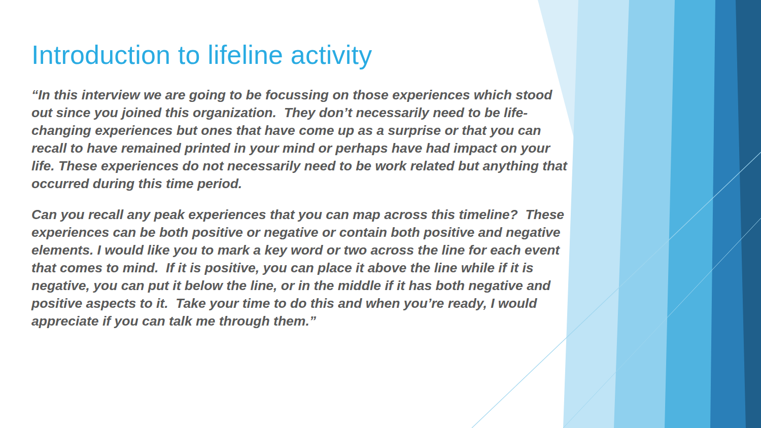Introduction to lifeline activity
“In this interview we are going to be focussing on those experiences which stood out since you joined this organization. They don’t necessarily need to be life-changing experiences but ones that have come up as a surprise or that you can recall to have remained printed in your mind or perhaps have had impact on your life. These experiences do not necessarily need to be work related but anything that occurred during this time period.
Can you recall any peak experiences that you can map across this timeline? These experiences can be both positive or negative or contain both positive and negative elements. I would like you to mark a key word or two across the line for each event that comes to mind. If it is positive, you can place it above the line while if it is negative, you can put it below the line, or in the middle if it has both negative and positive aspects to it. Take your time to do this and when you’re ready, I would appreciate if you can talk me through them.”